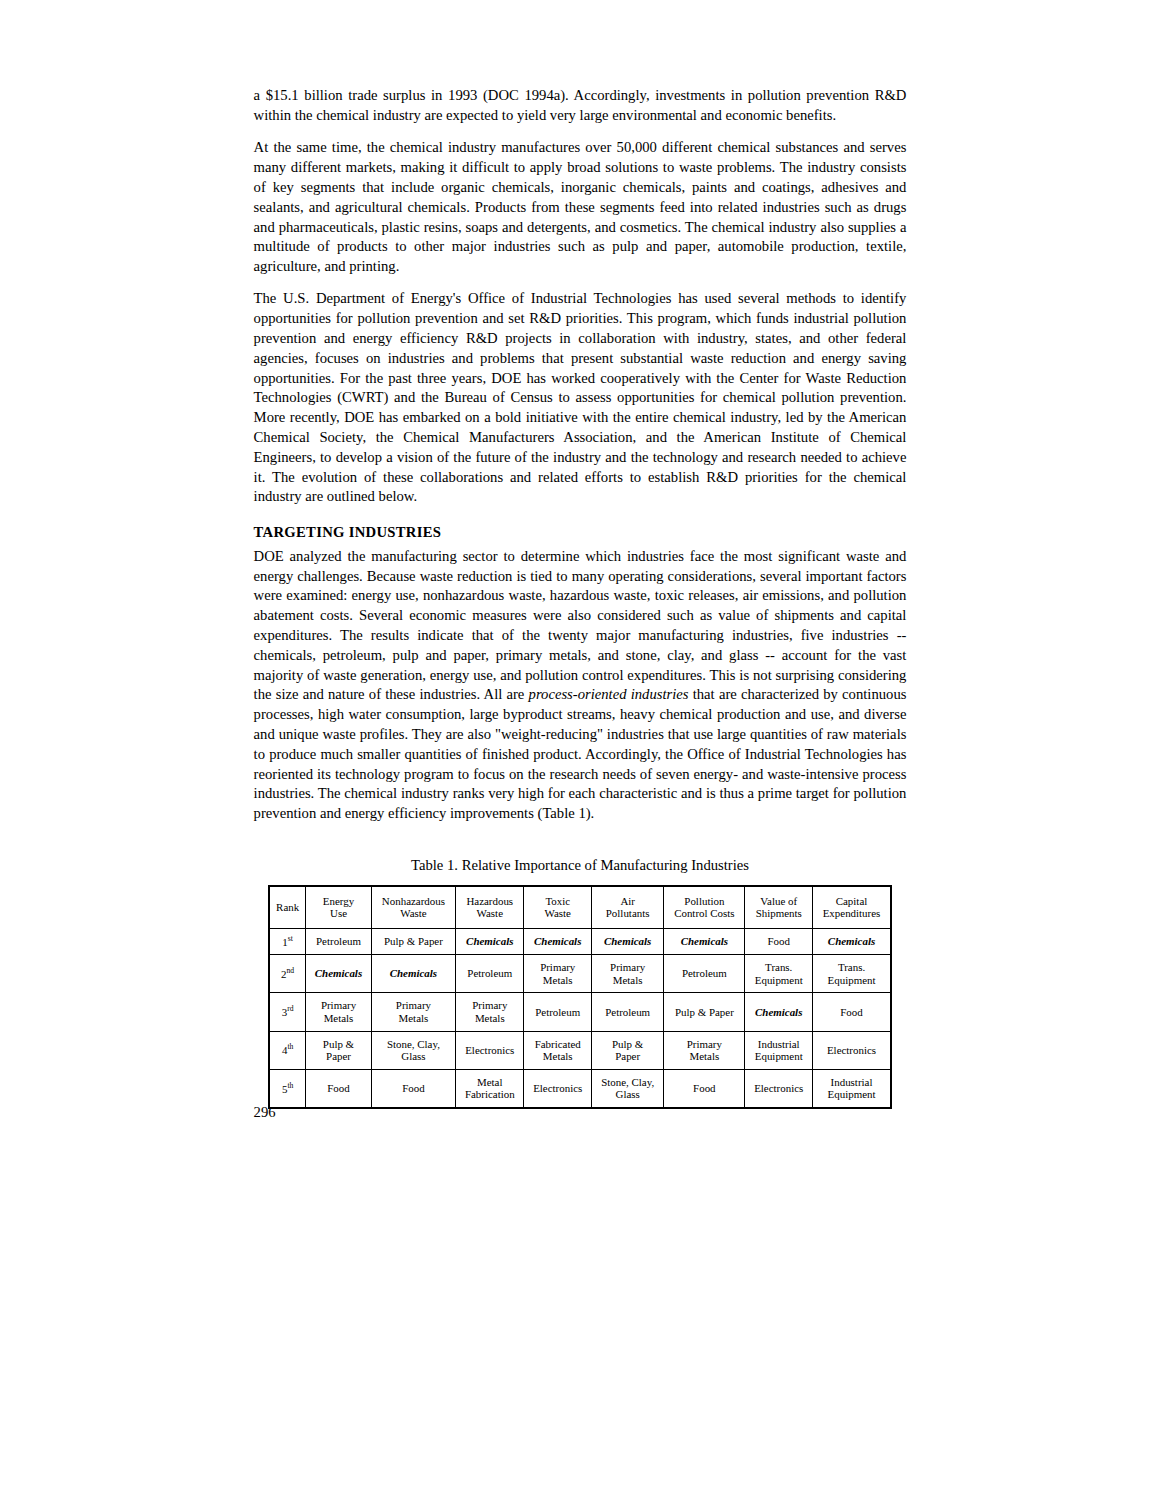a $15.1 billion trade surplus in 1993 (DOC 1994a). Accordingly, investments in pollution prevention R&D within the chemical industry are expected to yield very large environmental and economic benefits.
At the same time, the chemical industry manufactures over 50,000 different chemical substances and serves many different markets, making it difficult to apply broad solutions to waste problems. The industry consists of key segments that include organic chemicals, inorganic chemicals, paints and coatings, adhesives and sealants, and agricultural chemicals. Products from these segments feed into related industries such as drugs and pharmaceuticals, plastic resins, soaps and detergents, and cosmetics. The chemical industry also supplies a multitude of products to other major industries such as pulp and paper, automobile production, textile, agriculture, and printing.
The U.S. Department of Energy's Office of Industrial Technologies has used several methods to identify opportunities for pollution prevention and set R&D priorities. This program, which funds industrial pollution prevention and energy efficiency R&D projects in collaboration with industry, states, and other federal agencies, focuses on industries and problems that present substantial waste reduction and energy saving opportunities. For the past three years, DOE has worked cooperatively with the Center for Waste Reduction Technologies (CWRT) and the Bureau of Census to assess opportunities for chemical pollution prevention. More recently, DOE has embarked on a bold initiative with the entire chemical industry, led by the American Chemical Society, the Chemical Manufacturers Association, and the American Institute of Chemical Engineers, to develop a vision of the future of the industry and the technology and research needed to achieve it. The evolution of these collaborations and related efforts to establish R&D priorities for the chemical industry are outlined below.
Targeting Industries
DOE analyzed the manufacturing sector to determine which industries face the most significant waste and energy challenges. Because waste reduction is tied to many operating considerations, several important factors were examined: energy use, nonhazardous waste, hazardous waste, toxic releases, air emissions, and pollution abatement costs. Several economic measures were also considered such as value of shipments and capital expenditures. The results indicate that of the twenty major manufacturing industries, five industries -- chemicals, petroleum, pulp and paper, primary metals, and stone, clay, and glass -- account for the vast majority of waste generation, energy use, and pollution control expenditures. This is not surprising considering the size and nature of these industries. All are process-oriented industries that are characterized by continuous processes, high water consumption, large byproduct streams, heavy chemical production and use, and diverse and unique waste profiles. They are also "weight-reducing" industries that use large quantities of raw materials to produce much smaller quantities of finished product. Accordingly, the Office of Industrial Technologies has reoriented its technology program to focus on the research needs of seven energy- and waste-intensive process industries. The chemical industry ranks very high for each characteristic and is thus a prime target for pollution prevention and energy efficiency improvements (Table 1).
Table 1. Relative Importance of Manufacturing Industries
| Rank | Energy Use | Nonhazardous Waste | Hazardous Waste | Toxic Waste | Air Pollutants | Pollution Control Costs | Value of Shipments | Capital Expenditures |
| --- | --- | --- | --- | --- | --- | --- | --- | --- |
| 1 st | Petroleum | Pulp & Paper | Chemicals | Chemicals | Chemicals | Chemicals | Food | Chemicals |
| 2 nd | Chemicals | Chemicals | Petroleum | Primary Metals | Primary Metals | Petroleum | Trans. Equipment | Trans. Equipment |
| 3 rd | Primary Metals | Primary Metals | Primary Metals | Petroleum | Petroleum | Pulp & Paper | Chemicals | Food |
| 4 th | Pulp & Paper | Stone, Clay, Glass | Electronics | Fabricated Metals | Pulp & Paper | Primary Metals | Industrial Equipment | Electronics |
| 5 th | Food | Food | Metal Fabrication | Electronics | Stone, Clay, Glass | Food | Electronics | Industrial Equipment |
296